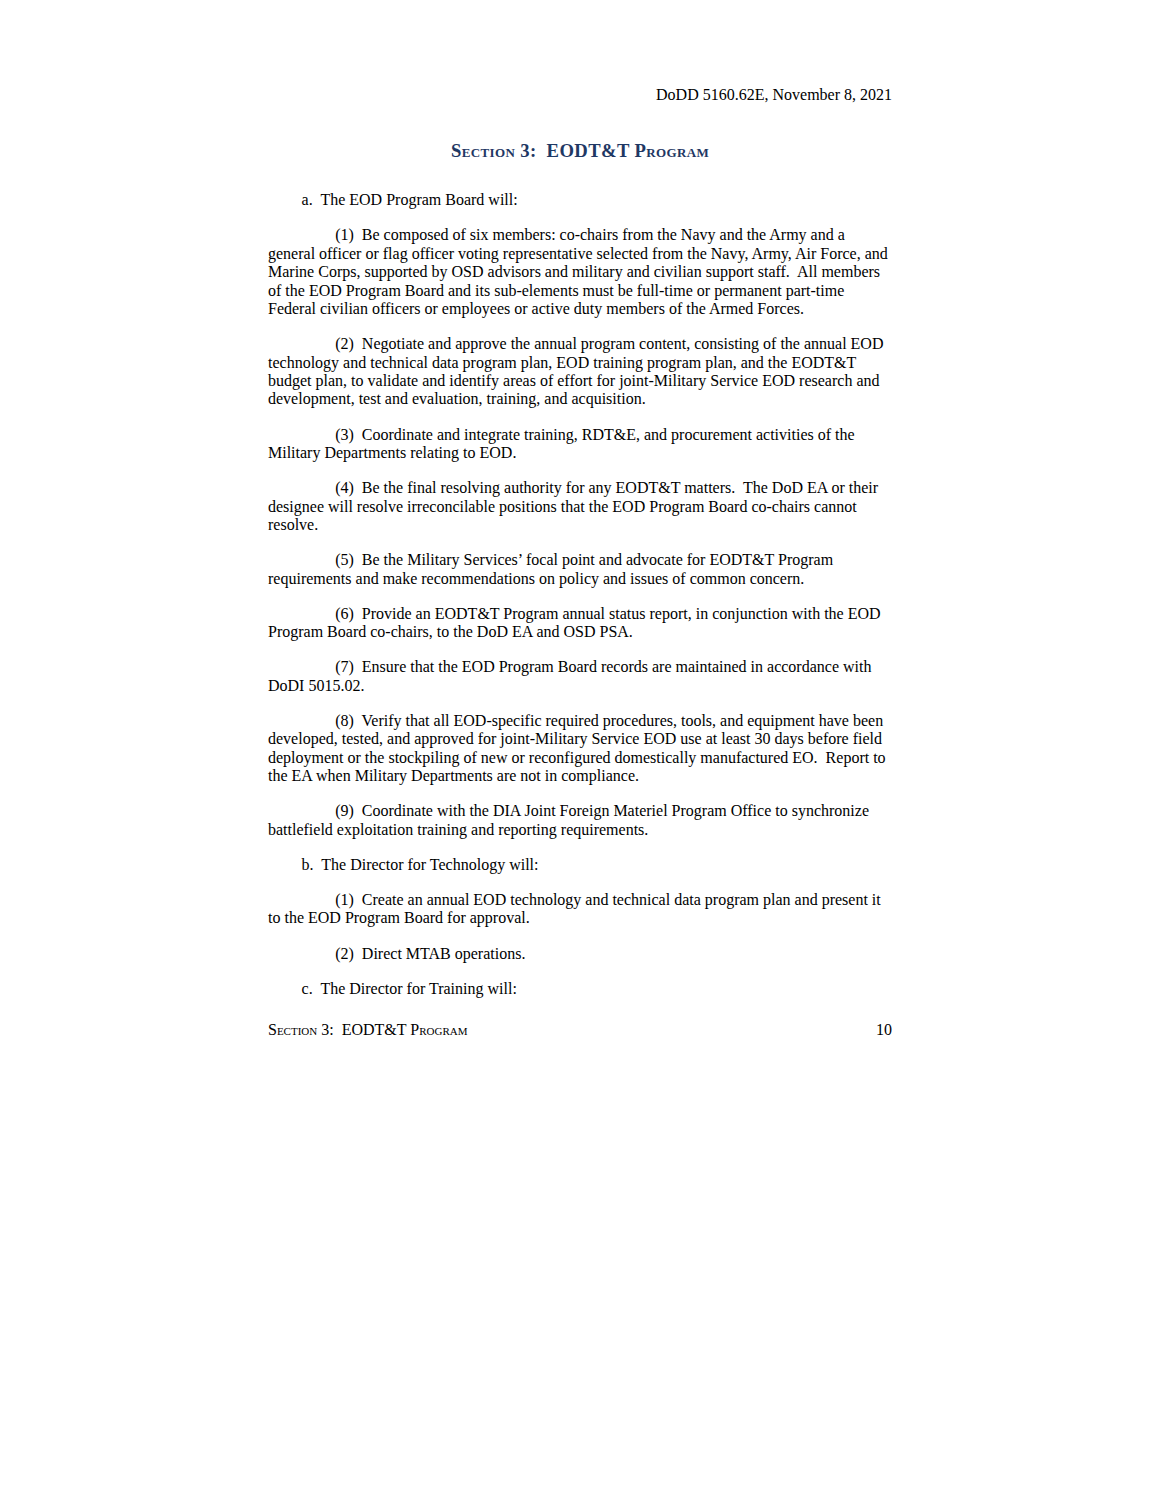DoDD 5160.62E, November 8, 2021
Section 3: EODT&T Program
a. The EOD Program Board will:
(1) Be composed of six members: co-chairs from the Navy and the Army and a general officer or flag officer voting representative selected from the Navy, Army, Air Force, and Marine Corps, supported by OSD advisors and military and civilian support staff. All members of the EOD Program Board and its sub-elements must be full-time or permanent part-time Federal civilian officers or employees or active duty members of the Armed Forces.
(2) Negotiate and approve the annual program content, consisting of the annual EOD technology and technical data program plan, EOD training program plan, and the EODT&T budget plan, to validate and identify areas of effort for joint-Military Service EOD research and development, test and evaluation, training, and acquisition.
(3) Coordinate and integrate training, RDT&E, and procurement activities of the Military Departments relating to EOD.
(4) Be the final resolving authority for any EODT&T matters. The DoD EA or their designee will resolve irreconcilable positions that the EOD Program Board co-chairs cannot resolve.
(5) Be the Military Services’ focal point and advocate for EODT&T Program requirements and make recommendations on policy and issues of common concern.
(6) Provide an EODT&T Program annual status report, in conjunction with the EOD Program Board co-chairs, to the DoD EA and OSD PSA.
(7) Ensure that the EOD Program Board records are maintained in accordance with DoDI 5015.02.
(8) Verify that all EOD-specific required procedures, tools, and equipment have been developed, tested, and approved for joint-Military Service EOD use at least 30 days before field deployment or the stockpiling of new or reconfigured domestically manufactured EO. Report to the EA when Military Departments are not in compliance.
(9) Coordinate with the DIA Joint Foreign Materiel Program Office to synchronize battlefield exploitation training and reporting requirements.
b. The Director for Technology will:
(1) Create an annual EOD technology and technical data program plan and present it to the EOD Program Board for approval.
(2) Direct MTAB operations.
c. The Director for Training will:
Section 3: EODT&T Program 10